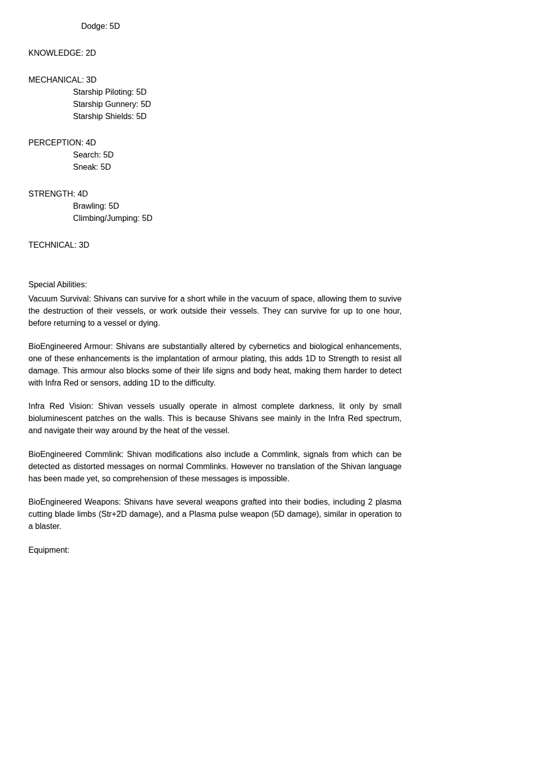Dodge: 5D
KNOWLEDGE: 2D
MECHANICAL: 3D
Starship Piloting: 5D
Starship Gunnery: 5D
Starship Shields: 5D
PERCEPTION: 4D
Search: 5D
Sneak: 5D
STRENGTH: 4D
Brawling: 5D
Climbing/Jumping: 5D
TECHNICAL: 3D
Special Abilities:
Vacuum Survival: Shivans can survive for a short while in the vacuum of space, allowing them to suvive the destruction of their vessels, or work outside their vessels. They can survive for up to one hour, before returning to a vessel or dying.
BioEngineered Armour: Shivans are substantially altered by cybernetics and biological enhancements, one of these enhancements is the implantation of armour plating, this adds 1D to Strength to resist all damage. This armour also blocks some of their life signs and body heat, making them harder to detect with Infra Red or sensors, adding 1D to the difficulty.
Infra Red Vision: Shivan vessels usually operate in almost complete darkness, lit only by small bioluminescent patches on the walls. This is because Shivans see mainly in the Infra Red spectrum, and navigate their way around by the heat of the vessel.
BioEngineered Commlink: Shivan modifications also include a Commlink, signals from which can be detected as distorted messages on normal Commlinks. However no translation of the Shivan language has been made yet, so comprehension of these messages is impossible.
BioEngineered Weapons: Shivans have several weapons grafted into their bodies, including 2 plasma cutting blade limbs (Str+2D damage), and a Plasma pulse weapon (5D damage), similar in operation to a blaster.
Equipment: